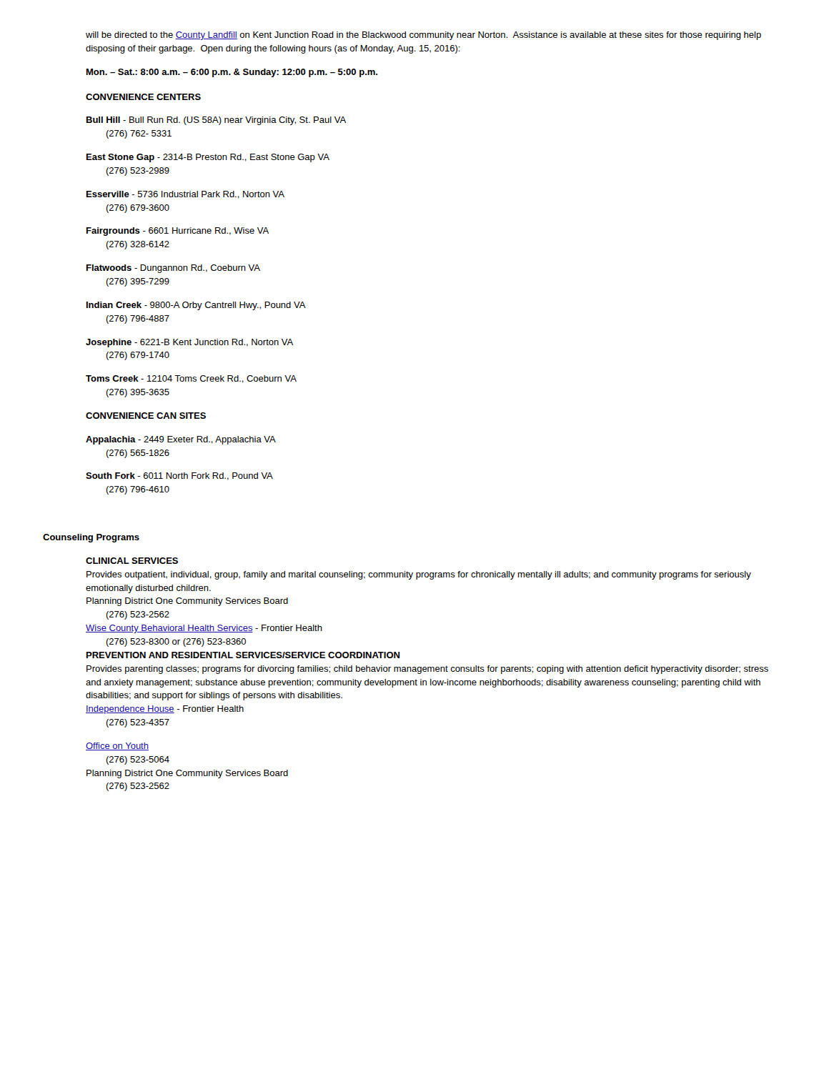will be directed to the County Landfill on Kent Junction Road in the Blackwood community near Norton. Assistance is available at these sites for those requiring help disposing of their garbage. Open during the following hours (as of Monday, Aug. 15, 2016):
Mon. – Sat.: 8:00 a.m. – 6:00 p.m. & Sunday: 12:00 p.m. – 5:00 p.m.
CONVENIENCE CENTERS
Bull Hill - Bull Run Rd. (US 58A) near Virginia City, St. Paul VA (276) 762- 5331
East Stone Gap - 2314-B Preston Rd., East Stone Gap VA (276) 523-2989
Esserville - 5736 Industrial Park Rd., Norton VA (276) 679-3600
Fairgrounds - 6601 Hurricane Rd., Wise VA (276) 328-6142
Flatwoods - Dungannon Rd., Coeburn VA (276) 395-7299
Indian Creek - 9800-A Orby Cantrell Hwy., Pound VA (276) 796-4887
Josephine - 6221-B Kent Junction Rd., Norton VA (276) 679-1740
Toms Creek - 12104 Toms Creek Rd., Coeburn VA (276) 395-3635
CONVENIENCE CAN SITES
Appalachia - 2449 Exeter Rd., Appalachia VA (276) 565-1826
South Fork - 6011 North Fork Rd., Pound VA (276) 796-4610
Counseling Programs
CLINICAL SERVICES
Provides outpatient, individual, group, family and marital counseling; community programs for chronically mentally ill adults; and community programs for seriously emotionally disturbed children.
Planning District One Community Services Board
(276) 523-2562
Wise County Behavioral Health Services - Frontier Health
(276) 523-8300 or (276) 523-8360
PREVENTION AND RESIDENTIAL SERVICES/SERVICE COORDINATION
Provides parenting classes; programs for divorcing families; child behavior management consults for parents; coping with attention deficit hyperactivity disorder; stress and anxiety management; substance abuse prevention; community development in low-income neighborhoods; disability awareness counseling; parenting child with disabilities; and support for siblings of persons with disabilities.
Independence House - Frontier Health
(276) 523-4357
Office on Youth
(276) 523-5064
Planning District One Community Services Board
(276) 523-2562